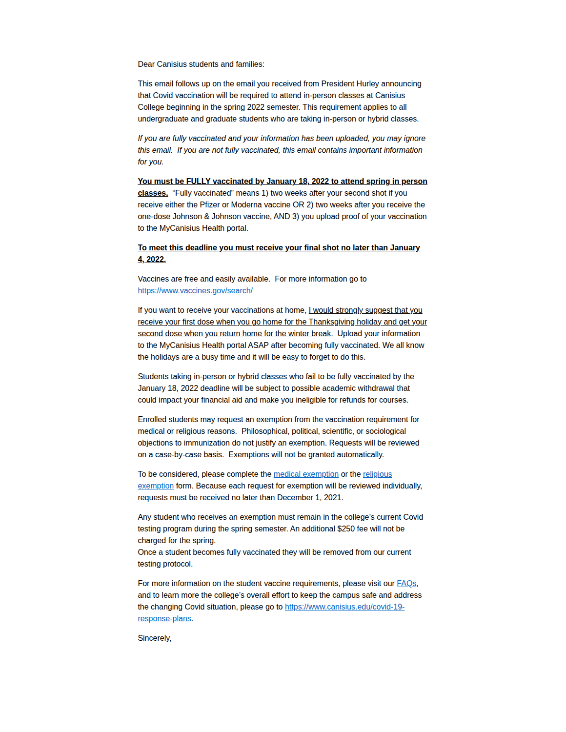Dear Canisius students and families:
This email follows up on the email you received from President Hurley announcing that Covid vaccination will be required to attend in-person classes at Canisius College beginning in the spring 2022 semester. This requirement applies to all undergraduate and graduate students who are taking in-person or hybrid classes.
If you are fully vaccinated and your information has been uploaded, you may ignore this email. If you are not fully vaccinated, this email contains important information for you.
You must be FULLY vaccinated by January 18, 2022 to attend spring in person classes. “Fully vaccinated” means 1) two weeks after your second shot if you receive either the Pfizer or Moderna vaccine OR 2) two weeks after you receive the one-dose Johnson & Johnson vaccine, AND 3) you upload proof of your vaccination to the MyCanisius Health portal.
To meet this deadline you must receive your final shot no later than January 4, 2022.
Vaccines are free and easily available. For more information go to https://www.vaccines.gov/search/
If you want to receive your vaccinations at home, I would strongly suggest that you receive your first dose when you go home for the Thanksgiving holiday and get your second dose when you return home for the winter break. Upload your information to the MyCanisius Health portal ASAP after becoming fully vaccinated. We all know the holidays are a busy time and it will be easy to forget to do this.
Students taking in-person or hybrid classes who fail to be fully vaccinated by the January 18, 2022 deadline will be subject to possible academic withdrawal that could impact your financial aid and make you ineligible for refunds for courses.
Enrolled students may request an exemption from the vaccination requirement for medical or religious reasons. Philosophical, political, scientific, or sociological objections to immunization do not justify an exemption. Requests will be reviewed on a case-by-case basis. Exemptions will not be granted automatically.
To be considered, please complete the medical exemption or the religious exemption form. Because each request for exemption will be reviewed individually, requests must be received no later than December 1, 2021.
Any student who receives an exemption must remain in the college’s current Covid testing program during the spring semester. An additional $250 fee will not be charged for the spring.
Once a student becomes fully vaccinated they will be removed from our current testing protocol.
For more information on the student vaccine requirements, please visit our FAQs, and to learn more the college’s overall effort to keep the campus safe and address the changing Covid situation, please go to https://www.canisius.edu/covid-19-response-plans.
Sincerely,